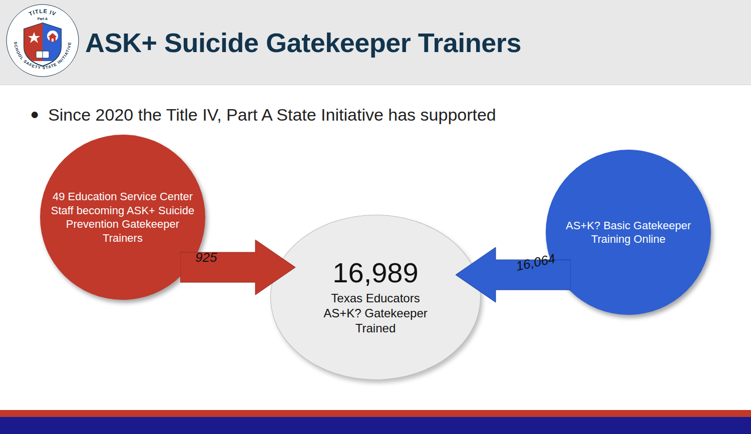Title IV Part A School Safety State Initiative TITLE IV SCHOOL SAFETY STATE INITIATIVE Part A
ASK+ Suicide Gatekeeper Trainers
● Since 2020 the Title IV, Part A State Initiative has supported
49 Education Service Center Staff becoming ASK+ Suicide Prevention Gatekeeper Trainers
AS+K? Basic Gatekeeper Training Online
16,989
Texas Educators
AS+K? Gatekeeper
Trained
925
16,064